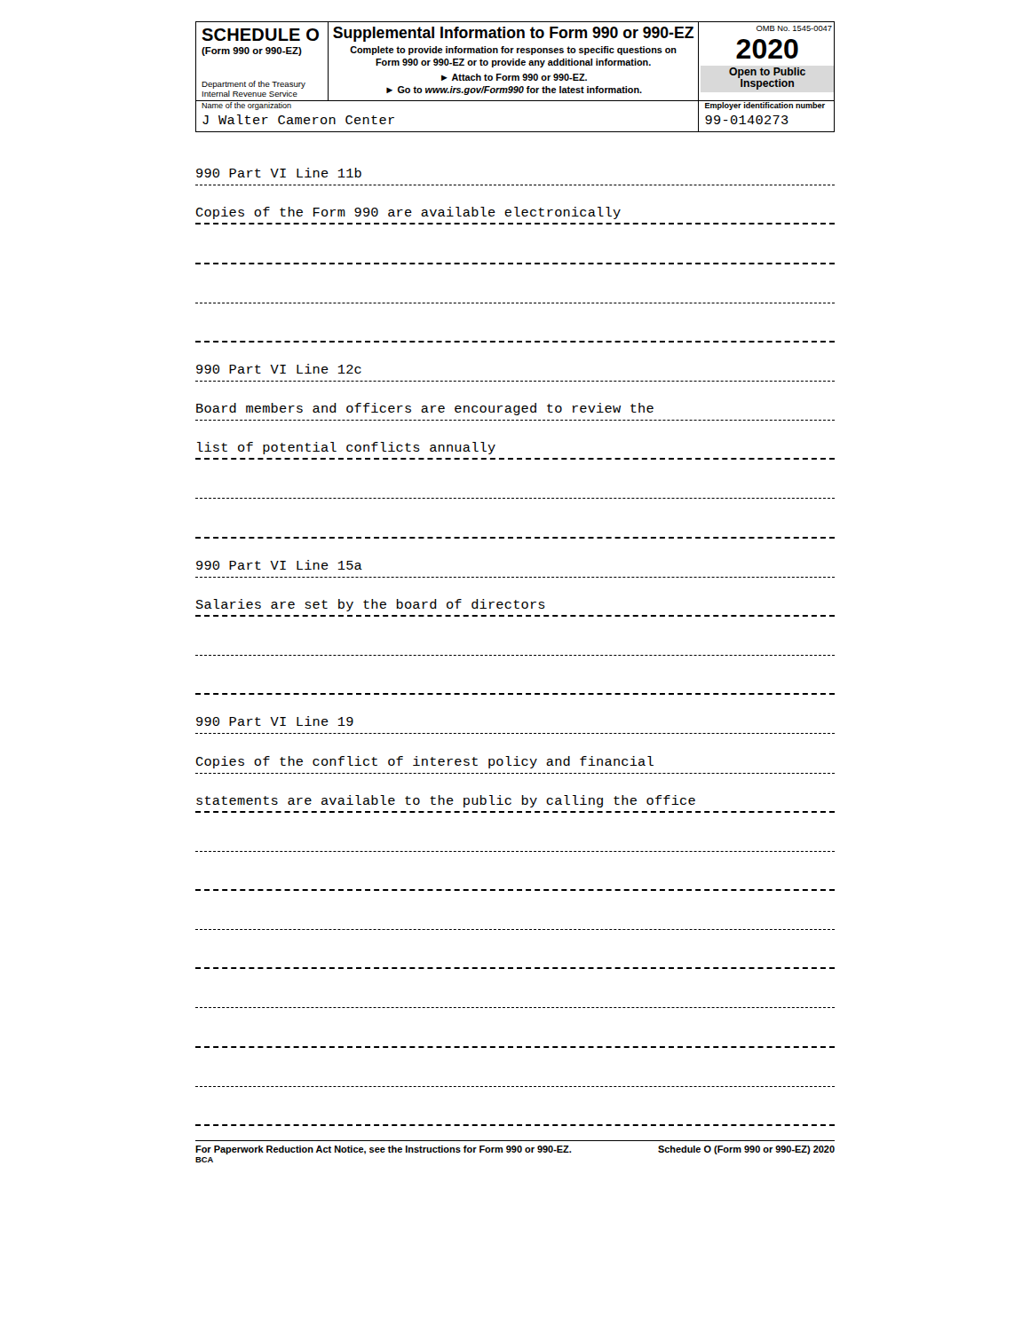SCHEDULE O
(Form 990 or 990-EZ)
Department of the Treasury
Internal Revenue Service
Supplemental Information to Form 990 or 990-EZ
Complete to provide information for responses to specific questions on
Form 990 or 990-EZ or to provide any additional information.
► Attach to Form 990 or 990-EZ.
► Go to www.irs.gov/Form990 for the latest information.
OMB No. 1545-0047
2020
Open to Public
Inspection
Name of the organization
J Walter Cameron Center
Employer identification number
99-0140273
990 Part VI Line 11b
Copies of the Form 990 are available electronically
990 Part VI Line 12c
Board members and officers are encouraged to review the
list of potential conflicts annually
990 Part VI Line 15a
Salaries are set by the board of directors
990 Part VI Line 19
Copies of the conflict of interest policy and financial
statements are available to the public by calling the office
For Paperwork Reduction Act Notice, see the Instructions for Form 990 or 990-EZ.
BCA
Schedule O (Form 990 or 990-EZ) 2020